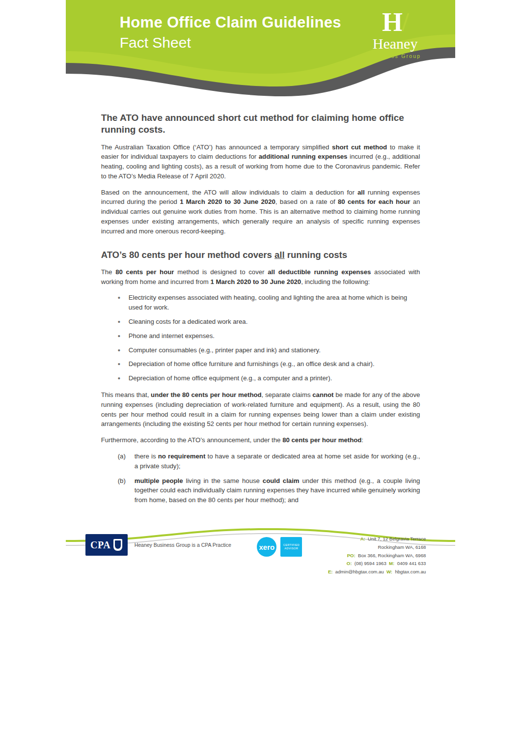Home Office Claim Guidelines
Fact Sheet
H/
Heaney
Business Group
The ATO have announced short cut method for claiming home office running costs.
The Australian Taxation Office (‘ATO’) has announced a temporary simplified short cut method to make it easier for individual taxpayers to claim deductions for additional running expenses incurred (e.g., additional heating, cooling and lighting costs), as a result of working from home due to the Coronavirus pandemic. Refer to the ATO’s Media Release of 7 April 2020.
Based on the announcement, the ATO will allow individuals to claim a deduction for all running expenses incurred during the period 1 March 2020 to 30 June 2020, based on a rate of 80 cents for each hour an individual carries out genuine work duties from home. This is an alternative method to claiming home running expenses under existing arrangements, which generally require an analysis of specific running expenses incurred and more onerous record-keeping.
ATO’s 80 cents per hour method covers all running costs
The 80 cents per hour method is designed to cover all deductible running expenses associated with working from home and incurred from 1 March 2020 to 30 June 2020, including the following:
Electricity expenses associated with heating, cooling and lighting the area at home which is being used for work.
Cleaning costs for a dedicated work area.
Phone and internet expenses.
Computer consumables (e.g., printer paper and ink) and stationery.
Depreciation of home office furniture and furnishings (e.g., an office desk and a chair).
Depreciation of home office equipment (e.g., a computer and a printer).
This means that, under the 80 cents per hour method, separate claims cannot be made for any of the above running expenses (including depreciation of work-related furniture and equipment). As a result, using the 80 cents per hour method could result in a claim for running expenses being lower than a claim under existing arrangements (including the existing 52 cents per hour method for certain running expenses).
Furthermore, according to the ATO’s announcement, under the 80 cents per hour method:
there is no requirement to have a separate or dedicated area at home set aside for working (e.g., a private study);
multiple people living in the same house could claim under this method (e.g., a couple living together could each individually claim running expenses they have incurred while genuinely working from home, based on the 80 cents per hour method); and
CPA
Heaney Business Group is a CPA Practice
xero
CERTIFIED ADVISOR
A: Unit 7, 12 Belgravia Terrace
Rockingham WA, 6168
PO: Box 366, Rockingham WA, 6968
O: (08) 9594 1963 M: 0409 441 633
E: admin@hbgtax.com.au W: hbgtax.com.au